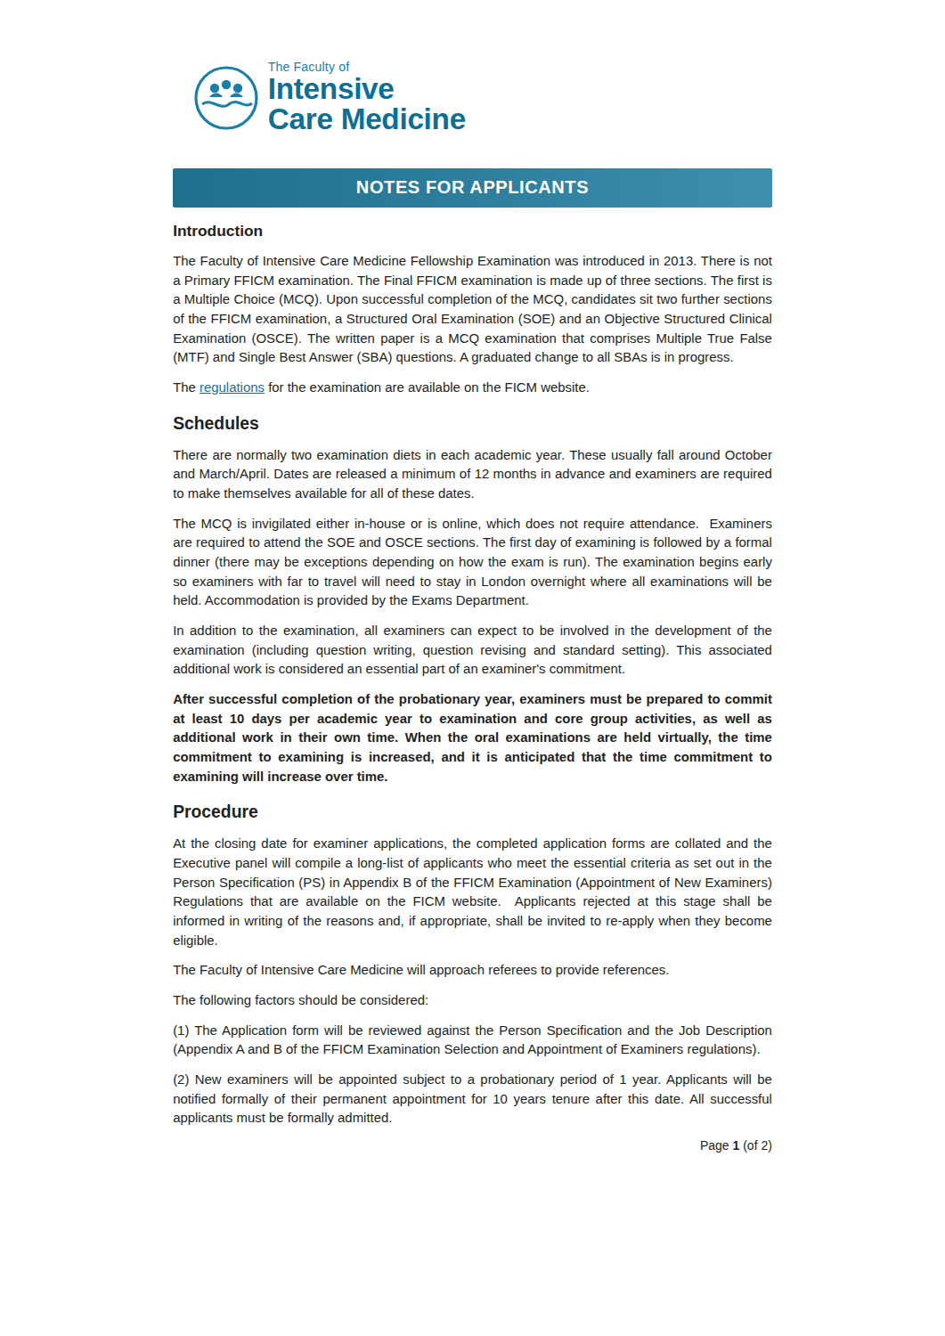The Faculty of
Intensive
Care Medicine
NOTES FOR APPLICANTS
Introduction
The Faculty of Intensive Care Medicine Fellowship Examination was introduced in 2013. There is not a Primary FFICM examination. The Final FFICM examination is made up of three sections. The first is a Multiple Choice (MCQ). Upon successful completion of the MCQ, candidates sit two further sections of the FFICM examination, a Structured Oral Examination (SOE) and an Objective Structured Clinical Examination (OSCE). The written paper is a MCQ examination that comprises Multiple True False (MTF) and Single Best Answer (SBA) questions. A graduated change to all SBAs is in progress.
The regulations for the examination are available on the FICM website.
Schedules
There are normally two examination diets in each academic year. These usually fall around October and March/April. Dates are released a minimum of 12 months in advance and examiners are required to make themselves available for all of these dates.
The MCQ is invigilated either in-house or is online, which does not require attendance. Examiners are required to attend the SOE and OSCE sections. The first day of examining is followed by a formal dinner (there may be exceptions depending on how the exam is run). The examination begins early so examiners with far to travel will need to stay in London overnight where all examinations will be held. Accommodation is provided by the Exams Department.
In addition to the examination, all examiners can expect to be involved in the development of the examination (including question writing, question revising and standard setting). This associated additional work is considered an essential part of an examiner's commitment.
After successful completion of the probationary year, examiners must be prepared to commit at least 10 days per academic year to examination and core group activities, as well as additional work in their own time. When the oral examinations are held virtually, the time commitment to examining is increased, and it is anticipated that the time commitment to examining will increase over time.
Procedure
At the closing date for examiner applications, the completed application forms are collated and the Executive panel will compile a long-list of applicants who meet the essential criteria as set out in the Person Specification (PS) in Appendix B of the FFICM Examination (Appointment of New Examiners) Regulations that are available on the FICM website. Applicants rejected at this stage shall be informed in writing of the reasons and, if appropriate, shall be invited to re-apply when they become eligible.
The Faculty of Intensive Care Medicine will approach referees to provide references.
The following factors should be considered:
(1) The Application form will be reviewed against the Person Specification and the Job Description (Appendix A and B of the FFICM Examination Selection and Appointment of Examiners regulations).
(2) New examiners will be appointed subject to a probationary period of 1 year. Applicants will be notified formally of their permanent appointment for 10 years tenure after this date. All successful applicants must be formally admitted.
Page 1 (of 2)